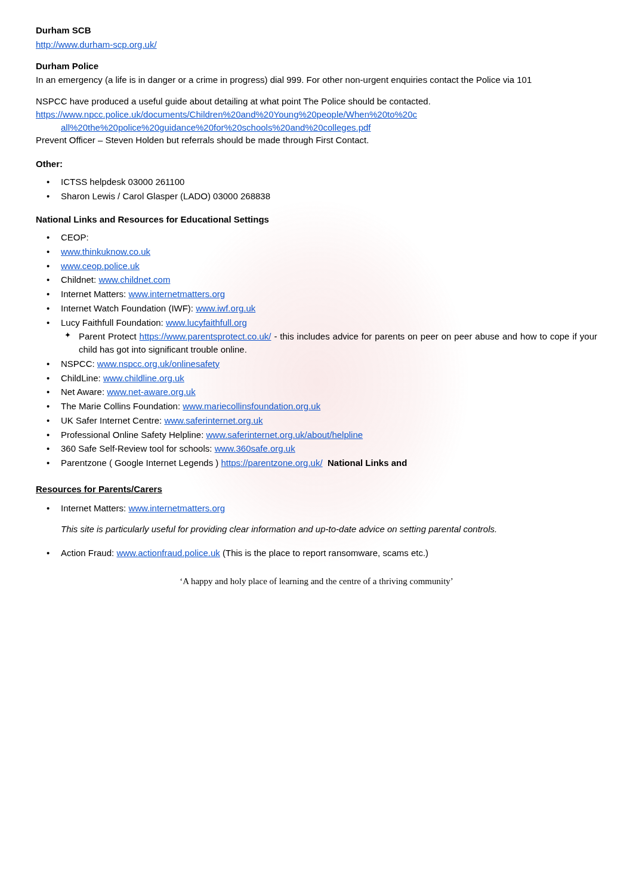Durham SCB
http://www.durham-scp.org.uk/
Durham Police
In an emergency (a life is in danger or a crime in progress) dial 999. For other non-urgent enquiries contact the Police via 101
NSPCC have produced a useful guide about detailing at what point The Police should be contacted.
https://www.npcc.police.uk/documents/Children%20and%20Young%20people/When%20to%20call%20the%20police%20guidance%20for%20schools%20and%20colleges.pdf Prevent Officer – Steven Holden but referrals should be made through First Contact.
Other:
ICTSS helpdesk 03000 261100
Sharon Lewis / Carol Glasper (LADO) 03000 268838
National Links and Resources for Educational Settings
CEOP:
www.thinkuknow.co.uk
www.ceop.police.uk
Childnet: www.childnet.com
Internet Matters: www.internetmatters.org
Internet Watch Foundation (IWF): www.iwf.org.uk
Lucy Faithfull Foundation: www.lucyfaithfull.org
Parent Protect https://www.parentsprotect.co.uk/ - this includes advice for parents on peer on peer abuse and how to cope if your child has got into significant trouble online.
NSPCC: www.nspcc.org.uk/onlinesafety
ChildLine: www.childline.org.uk
Net Aware: www.net-aware.org.uk
The Marie Collins Foundation: www.mariecollinsfoundation.org.uk
UK Safer Internet Centre: www.saferinternet.org.uk
Professional Online Safety Helpline: www.saferinternet.org.uk/about/helpline
360 Safe Self-Review tool for schools: www.360safe.org.uk
Parentzone ( Google Internet Legends ) https://parentzone.org.uk/ National Links and
Resources for Parents/Carers
Internet Matters: www.internetmatters.org
This site is particularly useful for providing clear information and up-to-date advice on setting parental controls.
Action Fraud: www.actionfraud.police.uk (This is the place to report ransomware, scams etc.)
‘A happy and holy place of learning and the centre of a thriving community’